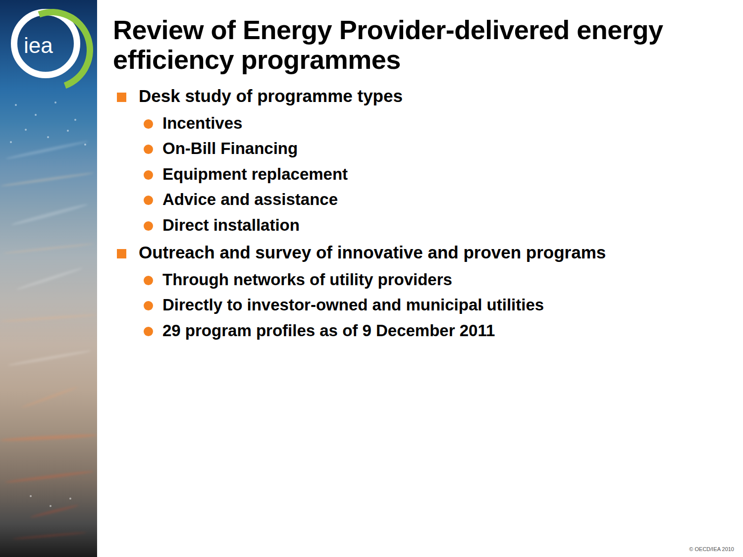iea
Review of Energy Provider-delivered energy efficiency programmes
Desk study of programme types
Incentives
On-Bill Financing
Equipment replacement
Advice and assistance
Direct installation
Outreach and survey of innovative and proven programs
Through networks of utility providers
Directly to investor-owned and municipal utilities
29 program profiles as of 9 December 2011
© OECD/IEA 2010